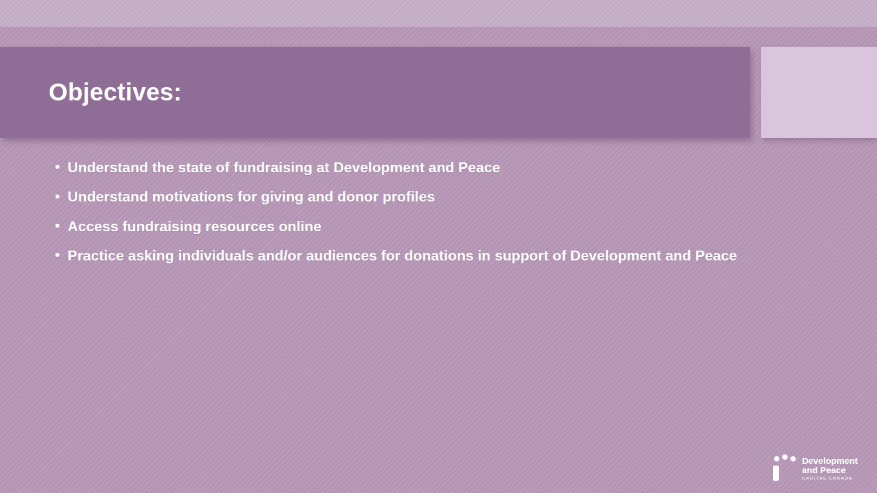Objectives:
Understand the state of fundraising at Development and Peace
Understand motivations for giving and donor profiles
Access fundraising resources online
Practice asking individuals and/or audiences for donations in support of Development and Peace
Development and Peace CARITAS CANADA